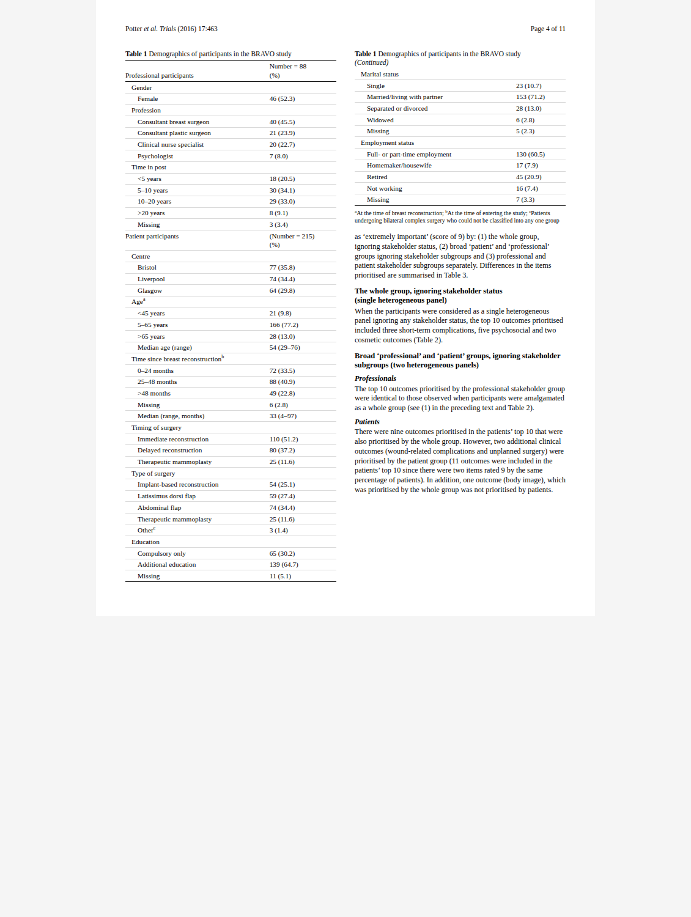Potter et al. Trials (2016) 17:463
Page 4 of 11
Table 1 Demographics of participants in the BRAVO study
| Professional participants | Number = 88 (%) |
| --- | --- |
| Gender | |
| Female | 46 (52.3) |
| Profession | |
| Consultant breast surgeon | 40 (45.5) |
| Consultant plastic surgeon | 21 (23.9) |
| Clinical nurse specialist | 20 (22.7) |
| Psychologist | 7 (8.0) |
| Time in post | |
| <5 years | 18 (20.5) |
| 5–10 years | 30 (34.1) |
| 10–20 years | 29 (33.0) |
| >20 years | 8 (9.1) |
| Missing | 3 (3.4) |
| Patient participants | (Number = 215) (%) |
| Centre | |
| Bristol | 77 (35.8) |
| Liverpool | 74 (34.4) |
| Glasgow | 64 (29.8) |
| Age a | |
| <45 years | 21 (9.8) |
| 5–65 years | 166 (77.2) |
| >65 years | 28 (13.0) |
| Median age (range) | 54 (29–76) |
| Time since breast reconstruction b | |
| 0–24 months | 72 (33.5) |
| 25–48 months | 88 (40.9) |
| >48 months | 49 (22.8) |
| Missing | 6 (2.8) |
| Median (range, months) | 33 (4–97) |
| Timing of surgery | |
| Immediate reconstruction | 110 (51.2) |
| Delayed reconstruction | 80 (37.2) |
| Therapeutic mammoplasty | 25 (11.6) |
| Type of surgery | |
| Implant-based reconstruction | 54 (25.1) |
| Latissimus dorsi flap | 59 (27.4) |
| Abdominal flap | 74 (34.4) |
| Therapeutic mammoplasty | 25 (11.6) |
| Other c | 3 (1.4) |
| Education | |
| Compulsory only | 65 (30.2) |
| Additional education | 139 (64.7) |
| Missing | 11 (5.1) |
Table 1 Demographics of participants in the BRAVO study (Continued)
| Marital status | |
| Single | 23 (10.7) |
| Married/living with partner | 153 (71.2) |
| Separated or divorced | 28 (13.0) |
| Widowed | 6 (2.8) |
| Missing | 5 (2.3) |
| Employment status | |
| Full- or part-time employment | 130 (60.5) |
| Homemaker/housewife | 17 (7.9) |
| Retired | 45 (20.9) |
| Not working | 16 (7.4) |
| Missing | 7 (3.3) |
aAt the time of breast reconstruction; bAt the time of entering the study; cPatients undergoing bilateral complex surgery who could not be classified into any one group
as ‘extremely important’ (score of 9) by: (1) the whole group, ignoring stakeholder status, (2) broad ‘patient’ and ‘professional’ groups ignoring stakeholder subgroups and (3) professional and patient stakeholder subgroups separately. Differences in the items prioritised are summarised in Table 3.
The whole group, ignoring stakeholder status
(single heterogeneous panel)
When the participants were considered as a single heterogeneous panel ignoring any stakeholder status, the top 10 outcomes prioritised included three short-term complications, five psychosocial and two cosmetic outcomes (Table 2).
Broad ‘professional’ and ‘patient’ groups, ignoring stakeholder subgroups (two heterogeneous panels)
Professionals
The top 10 outcomes prioritised by the professional stakeholder group were identical to those observed when participants were amalgamated as a whole group (see (1) in the preceding text and Table 2).
Patients
There were nine outcomes prioritised in the patients’ top 10 that were also prioritised by the whole group. However, two additional clinical outcomes (wound-related complications and unplanned surgery) were prioritised by the patient group (11 outcomes were included in the patients’ top 10 since there were two items rated 9 by the same percentage of patients). In addition, one outcome (body image), which was prioritised by the whole group was not prioritised by patients.